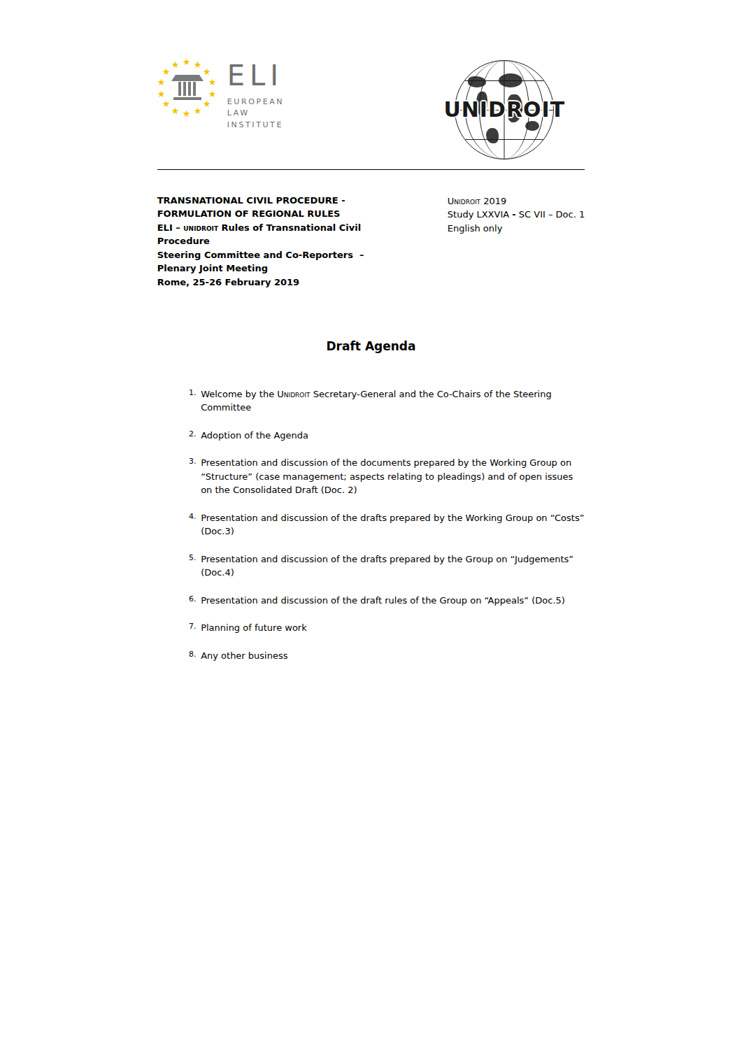★ ★ ★ ★ ★ ★ ★ ★ ★ ★ ★ ★ ★ ★
ELI
European
Law
Institute
UNIDROIT
TRANSNATIONAL CIVIL PROCEDURE -
FORMULATION OF REGIONAL RULES
ELI – Unidroit Rules of Transnational Civil Procedure
Steering Committee and Co-Reporters –
Plenary Joint Meeting
Rome, 25-26 February 2019
Unidroit 2019
Study LXXVIA - SC VII – Doc. 1
English only
Draft Agenda
Welcome by the Unidroit Secretary-General and the Co-Chairs of the Steering Committee
Adoption of the Agenda
Presentation and discussion of the documents prepared by the Working Group on “Structure” (case management; aspects relating to pleadings) and of open issues on the Consolidated Draft (Doc. 2)
Presentation and discussion of the drafts prepared by the Working Group on “Costs” (Doc.3)
Presentation and discussion of the drafts prepared by the Group on “Judgements” (Doc.4)
Presentation and discussion of the draft rules of the Group on “Appeals” (Doc.5)
Planning of future work
Any other business